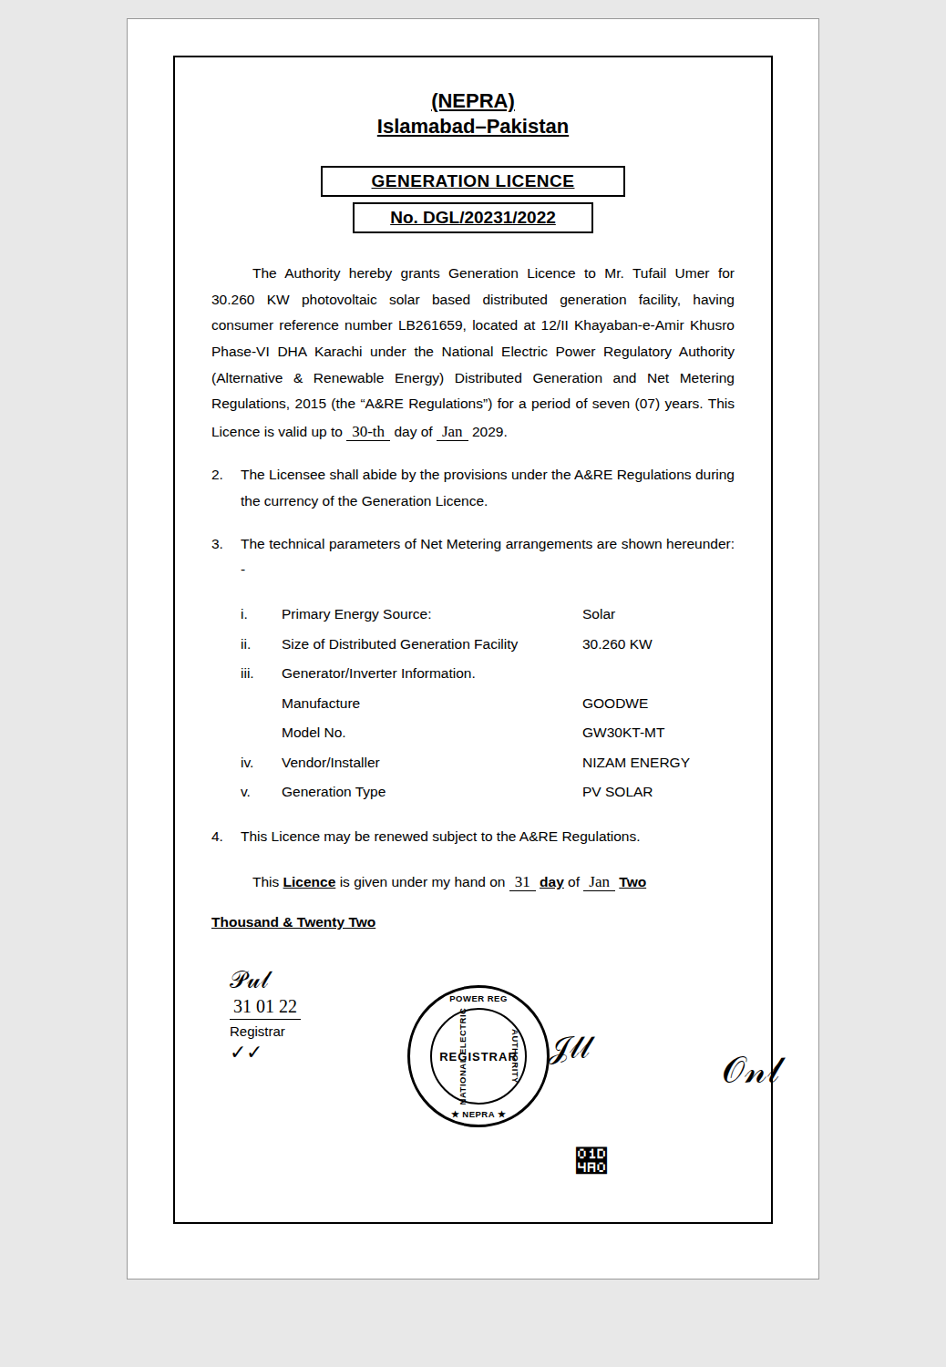(NEPRA)
Islamabad–Pakistan
GENERATION LICENCE
No. DGL/20231/2022
The Authority hereby grants Generation Licence to Mr. Tufail Umer for 30.260 KW photovoltaic solar based distributed generation facility, having consumer reference number LB261659, located at 12/II Khayaban-e-Amir Khusro Phase-VI DHA Karachi under the National Electric Power Regulatory Authority (Alternative & Renewable Energy) Distributed Generation and Net Metering Regulations, 2015 (the “A&RE Regulations”) for a period of seven (07) years. This Licence is valid up to 30-th day of Jan 2029.
2.
The Licensee shall abide by the provisions under the A&RE Regulations during the currency of the Generation Licence.
3.
The technical parameters of Net Metering arrangements are shown hereunder: -
| i. | Primary Energy Source: | Solar |
| ii. | Size of Distributed Generation Facility | 30.260 KW |
| iii. | Generator/Inverter Information. | |
| | Manufacture | GOODWE |
| | Model No. | GW30KT-MT |
| iv. | Vendor/Installer | NIZAM ENERGY |
| v. | Generation Type | PV SOLAR |
4.
This Licence may be renewed subject to the A&RE Regulations.
This Licence is given under my hand on 31 day of Jan Two
Thousand & Twenty Two
𝒫𝓊𝓁
31 01 22
Registrar
✓✓
POWER REG
NATIONAL ELECTRIC
AUTHORITY
★ NEPRA ★
REGISTRAR
𝒥𝓁𝓁
𝒪𝓃𝓁
𝒠